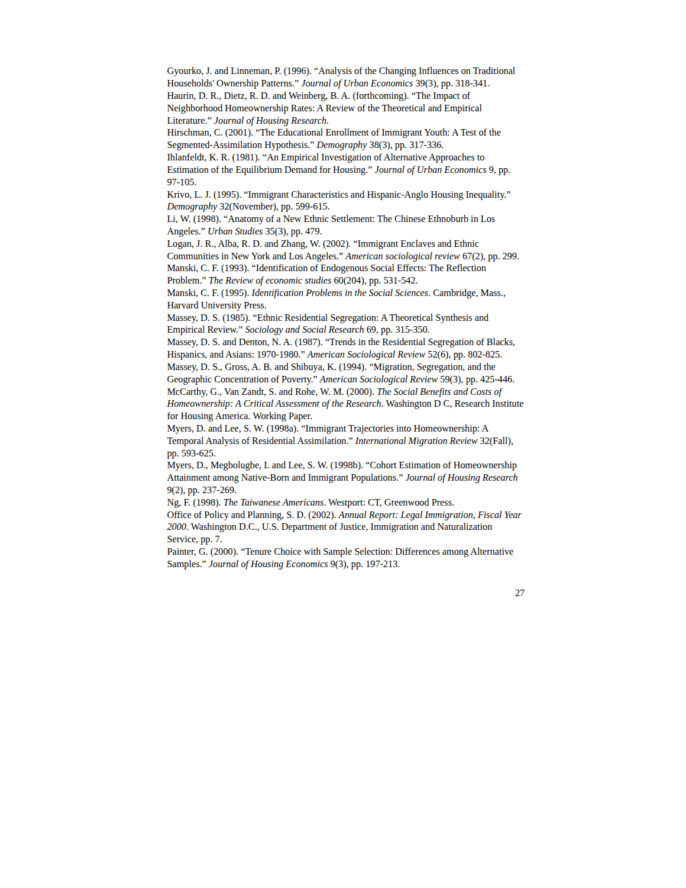Gyourko, J. and Linneman, P. (1996). “Analysis of the Changing Influences on Traditional Households' Ownership Patterns.” Journal of Urban Economics 39(3), pp. 318-341.
Haurin, D. R., Dietz, R. D. and Weinberg, B. A. (forthcoming). “The Impact of Neighborhood Homeownership Rates: A Review of the Theoretical and Empirical Literature.” Journal of Housing Research.
Hirschman, C. (2001). “The Educational Enrollment of Immigrant Youth: A Test of the Segmented-Assimilation Hypothesis.” Demography 38(3), pp. 317-336.
Ihlanfeldt, K. R. (1981). “An Empirical Investigation of Alternative Approaches to Estimation of the Equilibrium Demand for Housing.” Journal of Urban Economics 9, pp. 97-105.
Krivo, L. J. (1995). “Immigrant Characteristics and Hispanic-Anglo Housing Inequality.” Demography 32(November), pp. 599-615.
Li, W. (1998). “Anatomy of a New Ethnic Settlement: The Chinese Ethnoburb in Los Angeles.” Urban Studies 35(3), pp. 479.
Logan, J. R., Alba, R. D. and Zhang, W. (2002). “Immigrant Enclaves and Ethnic Communities in New York and Los Angeles.” American sociological review 67(2), pp. 299.
Manski, C. F. (1993). “Identification of Endogenous Social Effects: The Reflection Problem.” The Review of economic studies 60(204), pp. 531-542.
Manski, C. F. (1995). Identification Problems in the Social Sciences. Cambridge, Mass., Harvard University Press.
Massey, D. S. (1985). “Ethnic Residential Segregation: A Theoretical Synthesis and Empirical Review.” Sociology and Social Research 69, pp. 315-350.
Massey, D. S. and Denton, N. A. (1987). “Trends in the Residential Segregation of Blacks, Hispanics, and Asians: 1970-1980.” American Sociological Review 52(6), pp. 802-825.
Massey, D. S., Gross, A. B. and Shibuya, K. (1994). “Migration, Segregation, and the Geographic Concentration of Poverty.” American Sociological Review 59(3), pp. 425-446.
McCarthy, G., Van Zandt, S. and Rohe, W. M. (2000). The Social Benefits and Costs of Homeownership: A Critical Assessment of the Research. Washington D C, Research Institute for Housing America. Working Paper.
Myers, D. and Lee, S. W. (1998a). “Immigrant Trajectories into Homeownership: A Temporal Analysis of Residential Assimilation.” International Migration Review 32(Fall), pp. 593-625.
Myers, D., Megbolugbe, I. and Lee, S. W. (1998b). “Cohort Estimation of Homeownership Attainment among Native-Born and Immigrant Populations.” Journal of Housing Research 9(2), pp. 237-269.
Ng, F. (1998). The Taiwanese Americans. Westport: CT, Greenwood Press.
Office of Policy and Planning, S. D. (2002). Annual Report: Legal Immigration, Fiscal Year 2000. Washington D.C., U.S. Department of Justice, Immigration and Naturalization Service, pp. 7.
Painter, G. (2000). “Tenure Choice with Sample Selection: Differences among Alternative Samples.” Journal of Housing Economics 9(3), pp. 197-213.
27